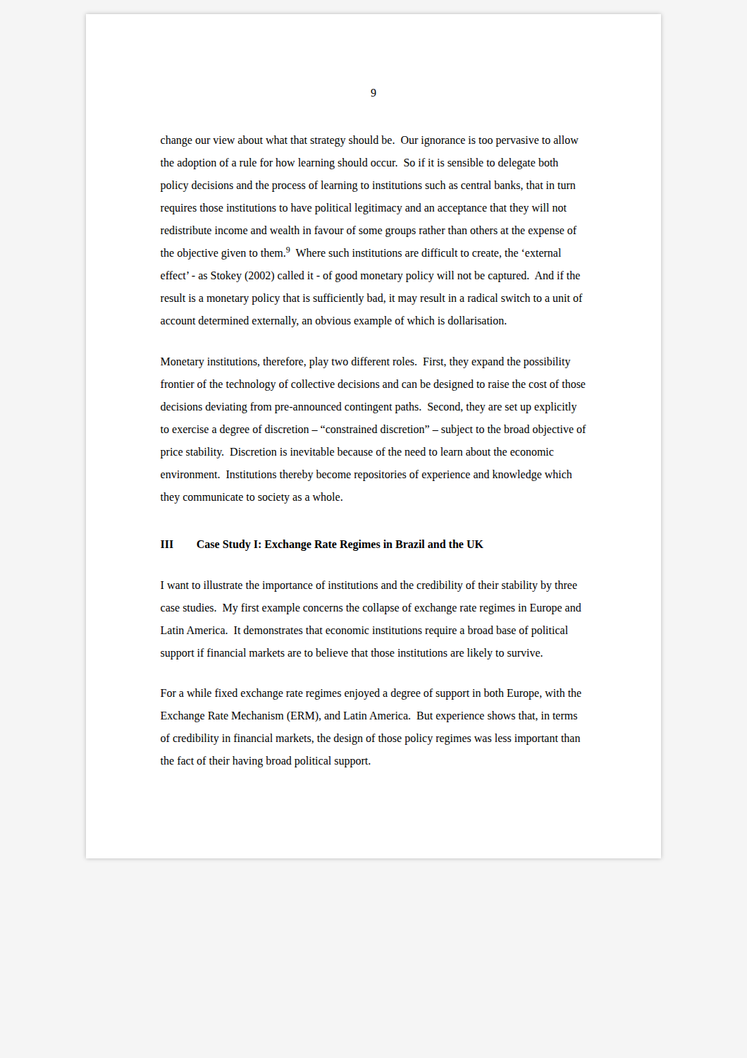9
change our view about what that strategy should be. Our ignorance is too pervasive to allow the adoption of a rule for how learning should occur. So if it is sensible to delegate both policy decisions and the process of learning to institutions such as central banks, that in turn requires those institutions to have political legitimacy and an acceptance that they will not redistribute income and wealth in favour of some groups rather than others at the expense of the objective given to them.9 Where such institutions are difficult to create, the ‘external effect’ - as Stokey (2002) called it - of good monetary policy will not be captured. And if the result is a monetary policy that is sufficiently bad, it may result in a radical switch to a unit of account determined externally, an obvious example of which is dollarisation.
Monetary institutions, therefore, play two different roles. First, they expand the possibility frontier of the technology of collective decisions and can be designed to raise the cost of those decisions deviating from pre-announced contingent paths. Second, they are set up explicitly to exercise a degree of discretion – “constrained discretion” – subject to the broad objective of price stability. Discretion is inevitable because of the need to learn about the economic environment. Institutions thereby become repositories of experience and knowledge which they communicate to society as a whole.
IIICase Study I: Exchange Rate Regimes in Brazil and the UK
I want to illustrate the importance of institutions and the credibility of their stability by three case studies. My first example concerns the collapse of exchange rate regimes in Europe and Latin America. It demonstrates that economic institutions require a broad base of political support if financial markets are to believe that those institutions are likely to survive.
For a while fixed exchange rate regimes enjoyed a degree of support in both Europe, with the Exchange Rate Mechanism (ERM), and Latin America. But experience shows that, in terms of credibility in financial markets, the design of those policy regimes was less important than the fact of their having broad political support.